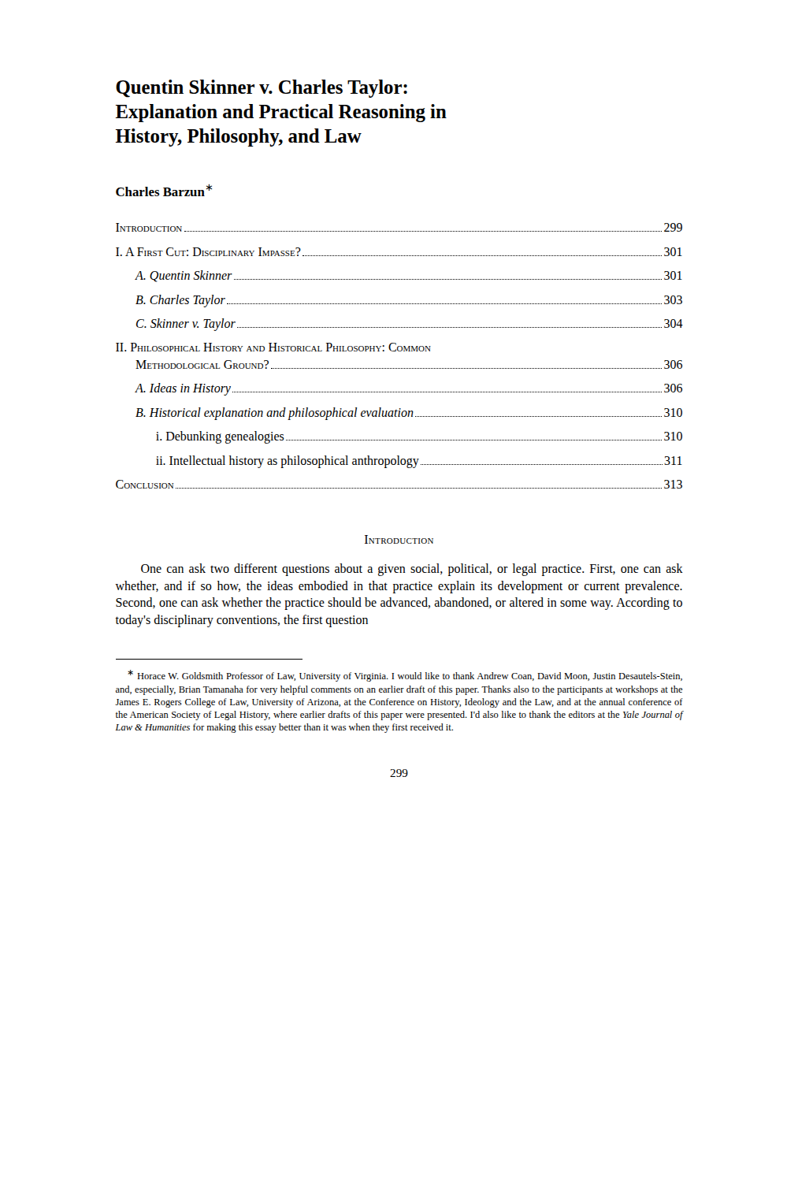Quentin Skinner v. Charles Taylor:
Explanation and Practical Reasoning in
History, Philosophy, and Law
Charles Barzun∗
Introduction 299
I. A First Cut: Disciplinary Impasse? 301
A. Quentin Skinner 301
B. Charles Taylor 303
C. Skinner v. Taylor 304
II. Philosophical History and Historical Philosophy: Common
Methodological Ground? 306
A. Ideas in History 306
B. Historical explanation and philosophical evaluation 310
i. Debunking genealogies 310
ii. Intellectual history as philosophical anthropology 311
Conclusion 313
Introduction
One can ask two different questions about a given social, political, or legal practice. First, one can ask whether, and if so how, the ideas embodied in that practice explain its development or current prevalence. Second, one can ask whether the practice should be advanced, abandoned, or altered in some way. According to today's disciplinary conventions, the first question
∗ Horace W. Goldsmith Professor of Law, University of Virginia. I would like to thank Andrew Coan, David Moon, Justin Desautels-Stein, and, especially, Brian Tamanaha for very helpful comments on an earlier draft of this paper. Thanks also to the participants at workshops at the James E. Rogers College of Law, University of Arizona, at the Conference on History, Ideology and the Law, and at the annual conference of the American Society of Legal History, where earlier drafts of this paper were presented. I'd also like to thank the editors at the Yale Journal of Law & Humanities for making this essay better than it was when they first received it.
299